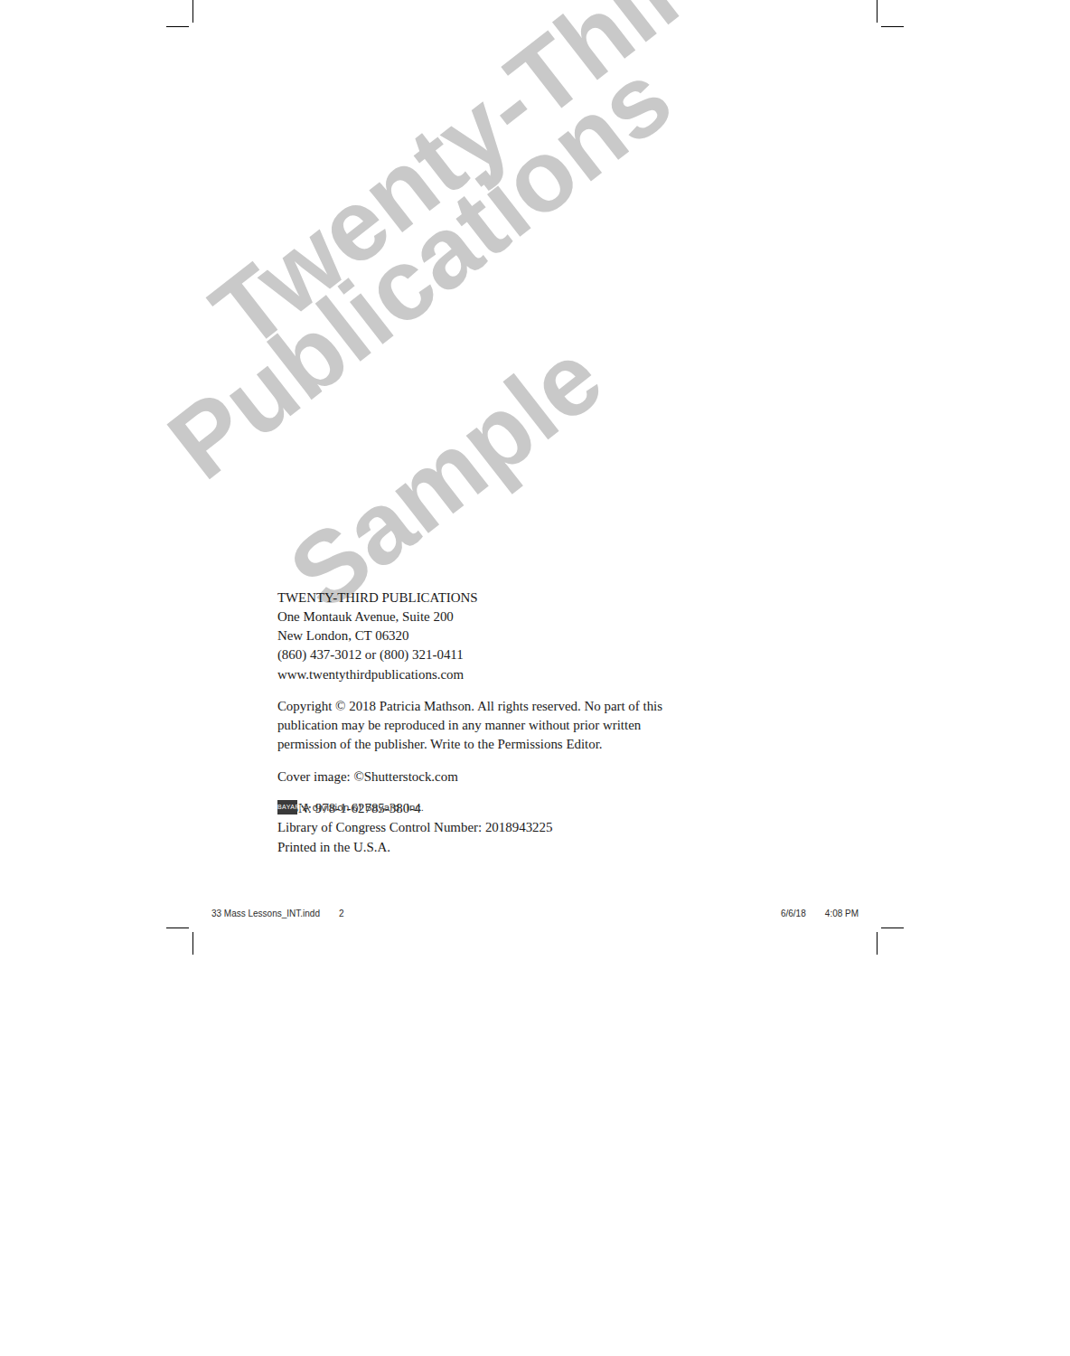Twenty-Third
Publications
Sample
TWENTY-THIRD PUBLICATIONS
One Montauk Avenue, Suite 200
New London, CT 06320
(860) 437-3012 or (800) 321-0411
www.twentythirdpublications.com
Copyright © 2018 Patricia Mathson. All rights reserved. No part of this publication may be reproduced in any manner without prior written permission of the publisher. Write to the Permissions Editor.
Cover image: ©Shutterstock.com
ISBN: 978-1-62785-380-4
Library of Congress Control Number: 2018943225
Printed in the U.S.A.
BAYARD
A division of Bayard, Inc.
33 Mass Lessons_INT.indd 2
6/6/184:08 PM